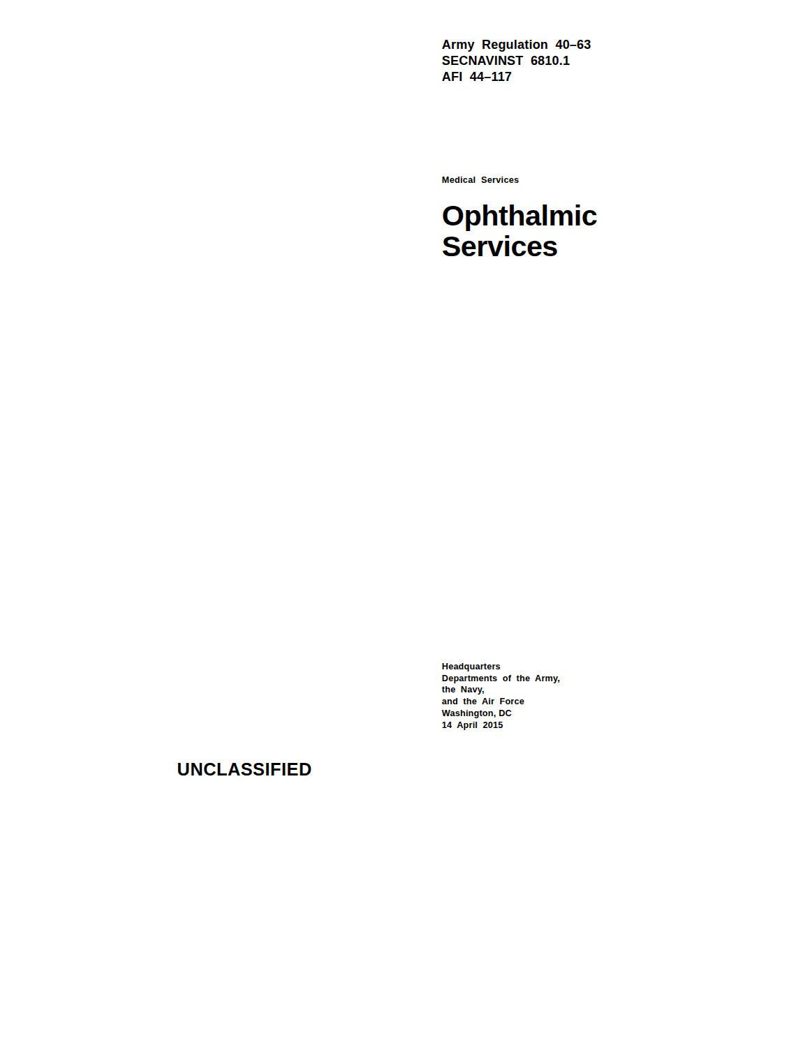Army Regulation 40–63
SECNAVINST 6810.1
AFI 44–117
Medical Services
Ophthalmic
Services
Headquarters
Departments of the Army,
the Navy,
and the Air Force
Washington, DC
14 April 2015
UNCLASSIFIED